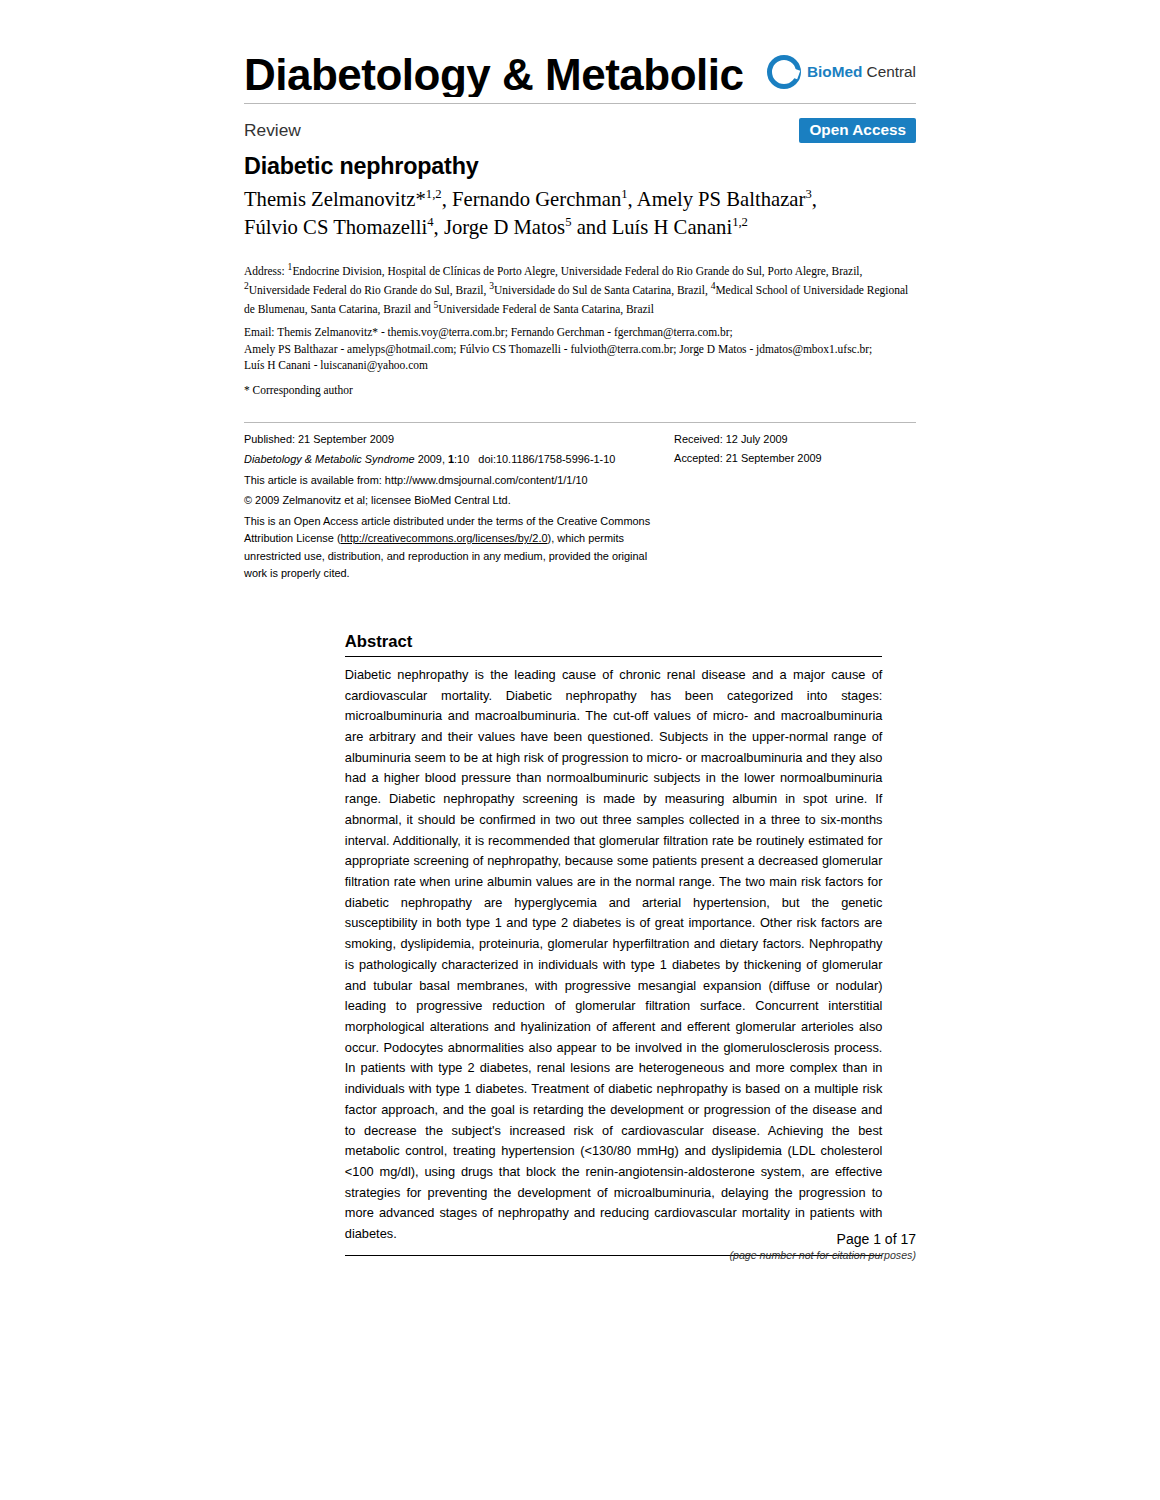Diabetology & Metabolic
BioMed Central
Review
Open Access
Diabetic nephropathy
Themis Zelmanovitz*1,2, Fernando Gerchman1, Amely PS Balthazar3,
Fúlvio CS Thomazelli4, Jorge D Matos5 and Luís H Canani1,2
Address: 1Endocrine Division, Hospital de Clínicas de Porto Alegre, Universidade Federal do Rio Grande do Sul, Porto Alegre, Brazil, 2Universidade Federal do Rio Grande do Sul, Brazil, 3Universidade do Sul de Santa Catarina, Brazil, 4Medical School of Universidade Regional de Blumenau, Santa Catarina, Brazil and 5Universidade Federal de Santa Catarina, Brazil
Email: Themis Zelmanovitz* - themis.voy@terra.com.br; Fernando Gerchman - fgerchman@terra.com.br;
Amely PS Balthazar - amelyps@hotmail.com; Fúlvio CS Thomazelli - fulvioth@terra.com.br; Jorge D Matos - jdmatos@mbox1.ufsc.br;
Luís H Canani - luiscanani@yahoo.com
* Corresponding author
Published: 21 September 2009
Diabetology & Metabolic Syndrome 2009, 1:10 doi:10.1186/1758-5996-1-10
This article is available from: http://www.dmsjournal.com/content/1/1/10
© 2009 Zelmanovitz et al; licensee BioMed Central Ltd.
This is an Open Access article distributed under the terms of the Creative Commons Attribution License (http://creativecommons.org/licenses/by/2.0), which permits unrestricted use, distribution, and reproduction in any medium, provided the original work is properly cited.
Received: 12 July 2009
Accepted: 21 September 2009
Abstract
Diabetic nephropathy is the leading cause of chronic renal disease and a major cause of cardiovascular mortality. Diabetic nephropathy has been categorized into stages: microalbuminuria and macroalbuminuria. The cut-off values of micro- and macroalbuminuria are arbitrary and their values have been questioned. Subjects in the upper-normal range of albuminuria seem to be at high risk of progression to micro- or macroalbuminuria and they also had a higher blood pressure than normoalbuminuric subjects in the lower normoalbuminuria range. Diabetic nephropathy screening is made by measuring albumin in spot urine. If abnormal, it should be confirmed in two out three samples collected in a three to six-months interval. Additionally, it is recommended that glomerular filtration rate be routinely estimated for appropriate screening of nephropathy, because some patients present a decreased glomerular filtration rate when urine albumin values are in the normal range. The two main risk factors for diabetic nephropathy are hyperglycemia and arterial hypertension, but the genetic susceptibility in both type 1 and type 2 diabetes is of great importance. Other risk factors are smoking, dyslipidemia, proteinuria, glomerular hyperfiltration and dietary factors. Nephropathy is pathologically characterized in individuals with type 1 diabetes by thickening of glomerular and tubular basal membranes, with progressive mesangial expansion (diffuse or nodular) leading to progressive reduction of glomerular filtration surface. Concurrent interstitial morphological alterations and hyalinization of afferent and efferent glomerular arterioles also occur. Podocytes abnormalities also appear to be involved in the glomerulosclerosis process. In patients with type 2 diabetes, renal lesions are heterogeneous and more complex than in individuals with type 1 diabetes. Treatment of diabetic nephropathy is based on a multiple risk factor approach, and the goal is retarding the development or progression of the disease and to decrease the subject's increased risk of cardiovascular disease. Achieving the best metabolic control, treating hypertension (<130/80 mmHg) and dyslipidemia (LDL cholesterol <100 mg/dl), using drugs that block the renin-angiotensin-aldosterone system, are effective strategies for preventing the development of microalbuminuria, delaying the progression to more advanced stages of nephropathy and reducing cardiovascular mortality in patients with diabetes.
Page 1 of 17
(page number not for citation purposes)